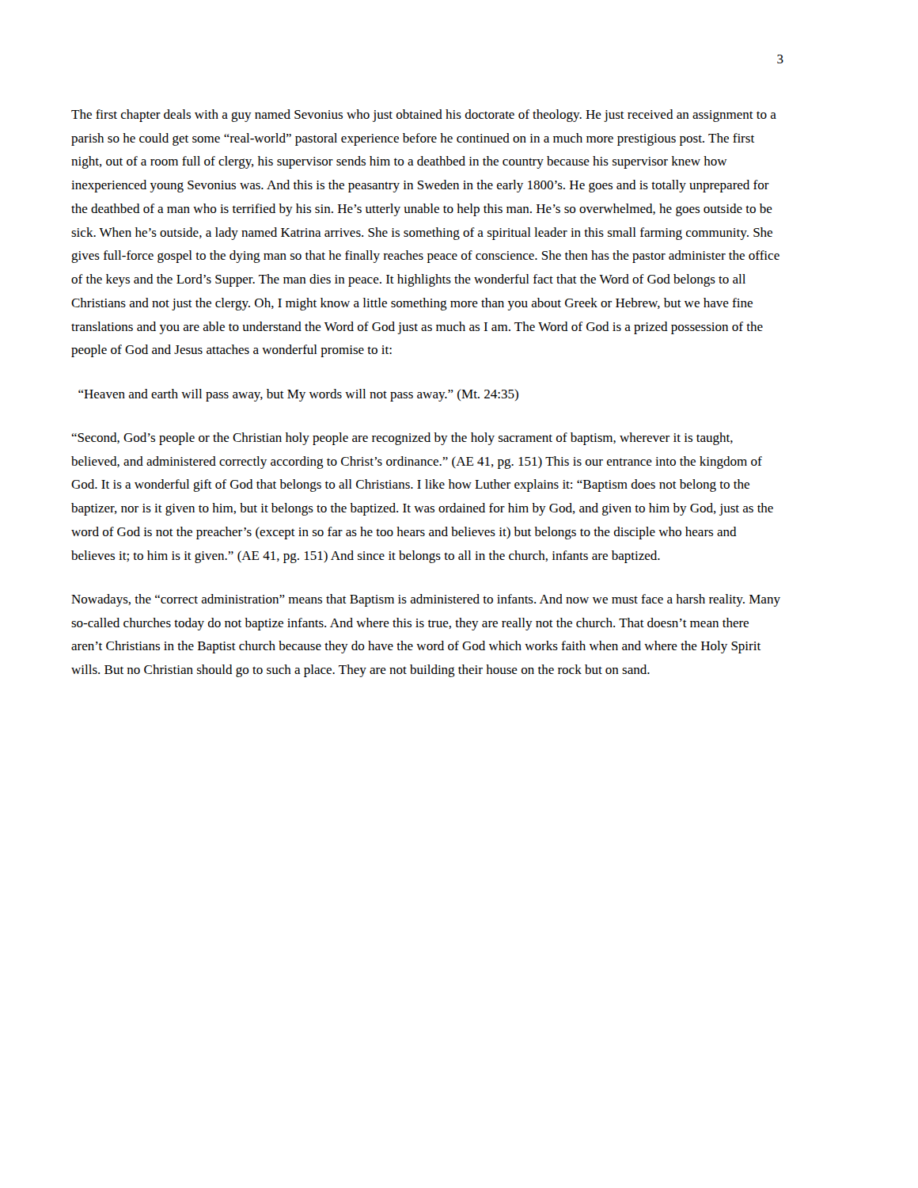3
The first chapter deals with a guy named Sevonius who just obtained his doctorate of theology. He just received an assignment to a parish so he could get some “real-world” pastoral experience before he continued on in a much more prestigious post. The first night, out of a room full of clergy, his supervisor sends him to a deathbed in the country because his supervisor knew how inexperienced young Sevonius was. And this is the peasantry in Sweden in the early 1800’s. He goes and is totally unprepared for the deathbed of a man who is terrified by his sin. He’s utterly unable to help this man. He’s so overwhelmed, he goes outside to be sick. When he’s outside, a lady named Katrina arrives. She is something of a spiritual leader in this small farming community. She gives full-force gospel to the dying man so that he finally reaches peace of conscience. She then has the pastor administer the office of the keys and the Lord’s Supper. The man dies in peace. It highlights the wonderful fact that the Word of God belongs to all Christians and not just the clergy. Oh, I might know a little something more than you about Greek or Hebrew, but we have fine translations and you are able to understand the Word of God just as much as I am. The Word of God is a prized possession of the people of God and Jesus attaches a wonderful promise to it:
“Heaven and earth will pass away, but My words will not pass away.” (Mt. 24:35)
“Second, God’s people or the Christian holy people are recognized by the holy sacrament of baptism, wherever it is taught, believed, and administered correctly according to Christ’s ordinance.” (AE 41, pg. 151) This is our entrance into the kingdom of God. It is a wonderful gift of God that belongs to all Christians. I like how Luther explains it: “Baptism does not belong to the baptizer, nor is it given to him, but it belongs to the baptized. It was ordained for him by God, and given to him by God, just as the word of God is not the preacher’s (except in so far as he too hears and believes it) but belongs to the disciple who hears and believes it; to him is it given.” (AE 41, pg. 151) And since it belongs to all in the church, infants are baptized.
Nowadays, the “correct administration” means that Baptism is administered to infants. And now we must face a harsh reality. Many so-called churches today do not baptize infants. And where this is true, they are really not the church. That doesn’t mean there aren’t Christians in the Baptist church because they do have the word of God which works faith when and where the Holy Spirit wills. But no Christian should go to such a place. They are not building their house on the rock but on sand.